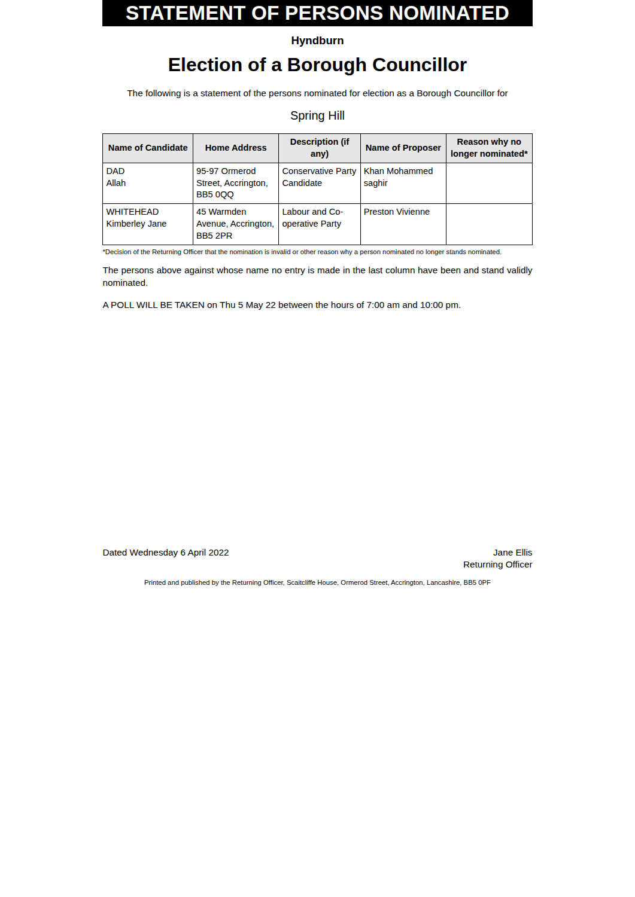STATEMENT OF PERSONS NOMINATED
Hyndburn
Election of a Borough Councillor
The following is a statement of the persons nominated for election as a Borough Councillor for
Spring Hill
| Name of Candidate | Home Address | Description (if any) | Name of Proposer | Reason why no longer nominated* |
| --- | --- | --- | --- | --- |
| DAD Allah | 95-97 Ormerod Street, Accrington, BB5 0QQ | Conservative Party Candidate | Khan Mohammed saghir | |
| WHITEHEAD Kimberley Jane | 45 Warmden Avenue, Accrington, BB5 2PR | Labour and Co-operative Party | Preston Vivienne | |
*Decision of the Returning Officer that the nomination is invalid or other reason why a person nominated no longer stands nominated.
The persons above against whose name no entry is made in the last column have been and stand validly nominated.
A POLL WILL BE TAKEN on Thu 5 May 22 between the hours of 7:00 am and 10:00 pm.
Dated Wednesday 6 April 2022
Jane Ellis
Returning Officer
Printed and published by the Returning Officer, Scaitcliffe House, Ormerod Street, Accrington, Lancashire, BB5 0PF